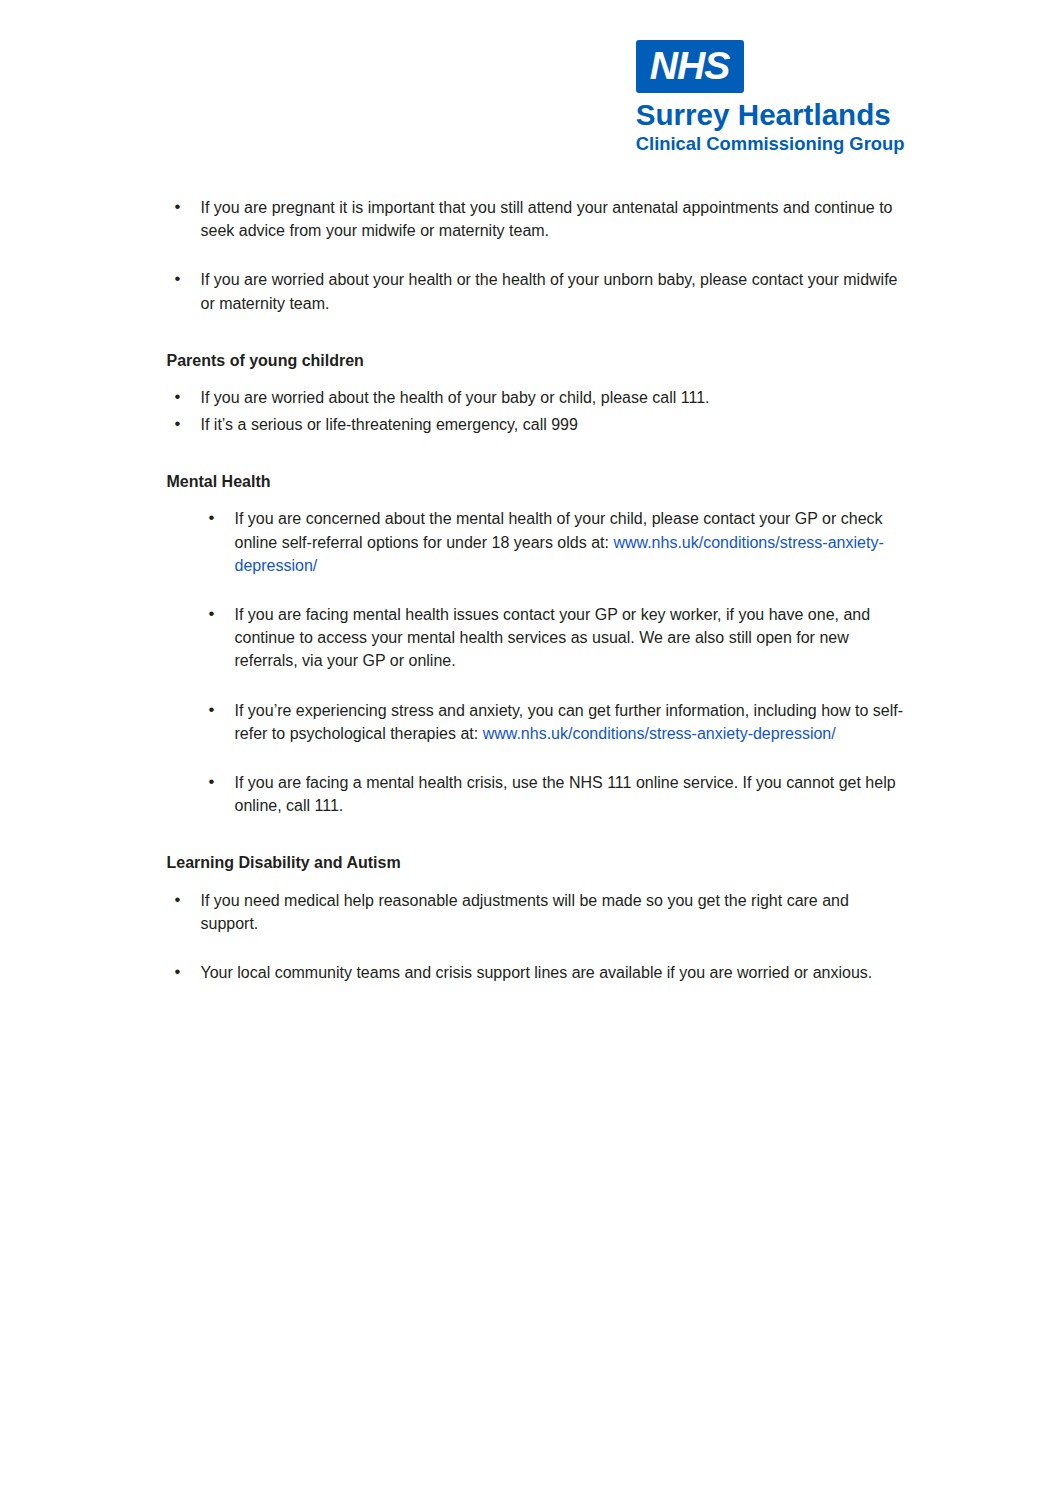NHS
Surrey Heartlands
Clinical Commissioning Group
If you are pregnant it is important that you still attend your antenatal appointments and continue to seek advice from your midwife or maternity team.
If you are worried about your health or the health of your unborn baby, please contact your midwife or maternity team.
Parents of young children
If you are worried about the health of your baby or child, please call 111.
If it’s a serious or life-threatening emergency, call 999
Mental Health
If you are concerned about the mental health of your child, please contact your GP or check online self-referral options for under 18 years olds at: www.nhs.uk/conditions/stress-anxiety-depression/
If you are facing mental health issues contact your GP or key worker, if you have one, and continue to access your mental health services as usual. We are also still open for new referrals, via your GP or online.
If you’re experiencing stress and anxiety, you can get further information, including how to self-refer to psychological therapies at: www.nhs.uk/conditions/stress-anxiety-depression/
If you are facing a mental health crisis, use the NHS 111 online service. If you cannot get help online, call 111.
Learning Disability and Autism
If you need medical help reasonable adjustments will be made so you get the right care and support.
Your local community teams and crisis support lines are available if you are worried or anxious.